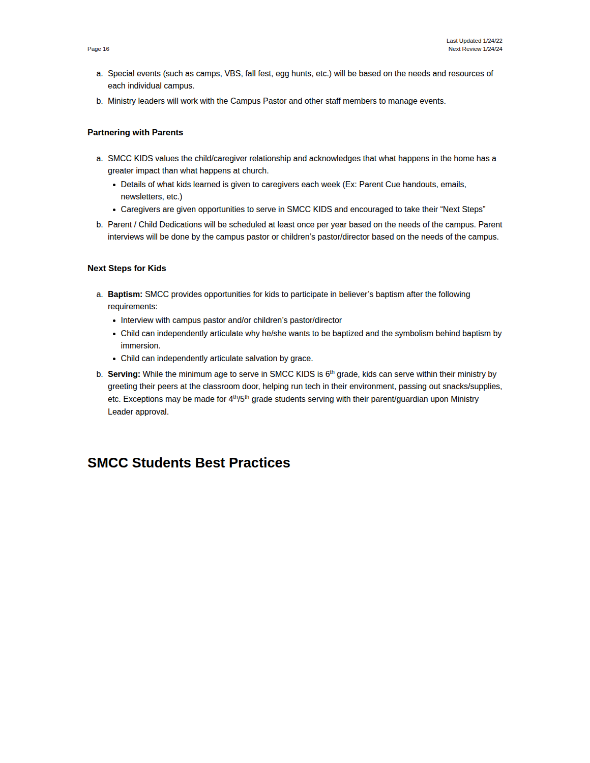Page 16
Last Updated 1/24/22
Next Review 1/24/24
Special events (such as camps, VBS, fall fest, egg hunts, etc.) will be based on the needs and resources of each individual campus.
Ministry leaders will work with the Campus Pastor and other staff members to manage events.
Partnering with Parents
SMCC KIDS values the child/caregiver relationship and acknowledges that what happens in the home has a greater impact than what happens at church.
Details of what kids learned is given to caregivers each week (Ex: Parent Cue handouts, emails, newsletters, etc.)
Caregivers are given opportunities to serve in SMCC KIDS and encouraged to take their “Next Steps”
Parent / Child Dedications will be scheduled at least once per year based on the needs of the campus. Parent interviews will be done by the campus pastor or children’s pastor/director based on the needs of the campus.
Next Steps for Kids
Baptism: SMCC provides opportunities for kids to participate in believer’s baptism after the following requirements:
Interview with campus pastor and/or children’s pastor/director
Child can independently articulate why he/she wants to be baptized and the symbolism behind baptism by immersion.
Child can independently articulate salvation by grace.
Serving: While the minimum age to serve in SMCC KIDS is 6th grade, kids can serve within their ministry by greeting their peers at the classroom door, helping run tech in their environment, passing out snacks/supplies, etc. Exceptions may be made for 4th/5th grade students serving with their parent/guardian upon Ministry Leader approval.
SMCC Students Best Practices